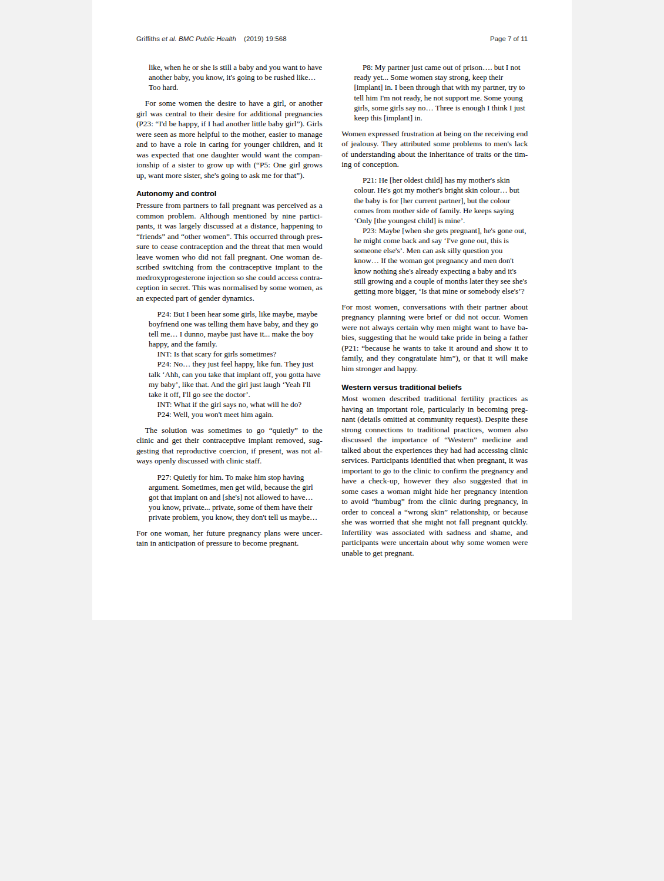Griffiths et al. BMC Public Health (2019) 19:568
Page 7 of 11
like, when he or she is still a baby and you want to have another baby, you know, it's going to be rushed like…Too hard.
For some women the desire to have a girl, or another girl was central to their desire for additional pregnancies (P23: “I'd be happy, if I had another little baby girl”). Girls were seen as more helpful to the mother, easier to manage and to have a role in caring for younger children, and it was expected that one daughter would want the companionship of a sister to grow up with (“P5: One girl grows up, want more sister, she's going to ask me for that”).
Autonomy and control
Pressure from partners to fall pregnant was perceived as a common problem. Although mentioned by nine participants, it was largely discussed at a distance, happening to “friends” and “other women”. This occurred through pressure to cease contraception and the threat that men would leave women who did not fall pregnant. One woman described switching from the contraceptive implant to the medroxyprogesterone injection so she could access contraception in secret. This was normalised by some women, as an expected part of gender dynamics.
P24: But I been hear some girls, like maybe, maybe boyfriend one was telling them have baby, and they go tell me… I dunno, maybe just have it... make the boy happy, and the family.
INT: Is that scary for girls sometimes?
P24: No… they just feel happy, like fun. They just talk ‘Ahh, can you take that implant off, you gotta have my baby’, like that. And the girl just laugh ‘Yeah I'll take it off, I'll go see the doctor’.
INT: What if the girl says no, what will he do?
P24: Well, you won't meet him again.
The solution was sometimes to go “quietly” to the clinic and get their contraceptive implant removed, suggesting that reproductive coercion, if present, was not always openly discussed with clinic staff.
P27: Quietly for him. To make him stop having argument. Sometimes, men get wild, because the girl got that implant on and [she's] not allowed to have… you know, private... private, some of them have their private problem, you know, they don't tell us maybe…
For one woman, her future pregnancy plans were uncertain in anticipation of pressure to become pregnant.
P8: My partner just came out of prison…. but I not ready yet... Some women stay strong, keep their [implant] in. I been through that with my partner, try to tell him I'm not ready, he not support me. Some young girls, some girls say no… Three is enough I think I just keep this [implant] in.
Women expressed frustration at being on the receiving end of jealousy. They attributed some problems to men's lack of understanding about the inheritance of traits or the timing of conception.
P21: He [her oldest child] has my mother's skin colour. He's got my mother's bright skin colour… but the baby is for [her current partner], but the colour comes from mother side of family. He keeps saying ‘Only [the youngest child] is mine’.
P23: Maybe [when she gets pregnant], he's gone out, he might come back and say ‘I've gone out, this is someone else's’. Men can ask silly question you know… If the woman got pregnancy and men don't know nothing she's already expecting a baby and it's still growing and a couple of months later they see she's getting more bigger, ‘Is that mine or somebody else's’?
For most women, conversations with their partner about pregnancy planning were brief or did not occur. Women were not always certain why men might want to have babies, suggesting that he would take pride in being a father (P21: “because he wants to take it around and show it to family, and they congratulate him”), or that it will make him stronger and happy.
Western versus traditional beliefs
Most women described traditional fertility practices as having an important role, particularly in becoming pregnant (details omitted at community request). Despite these strong connections to traditional practices, women also discussed the importance of “Western” medicine and talked about the experiences they had had accessing clinic services. Participants identified that when pregnant, it was important to go to the clinic to confirm the pregnancy and have a check-up, however they also suggested that in some cases a woman might hide her pregnancy intention to avoid “humbug” from the clinic during pregnancy, in order to conceal a “wrong skin” relationship, or because she was worried that she might not fall pregnant quickly. Infertility was associated with sadness and shame, and participants were uncertain about why some women were unable to get pregnant.